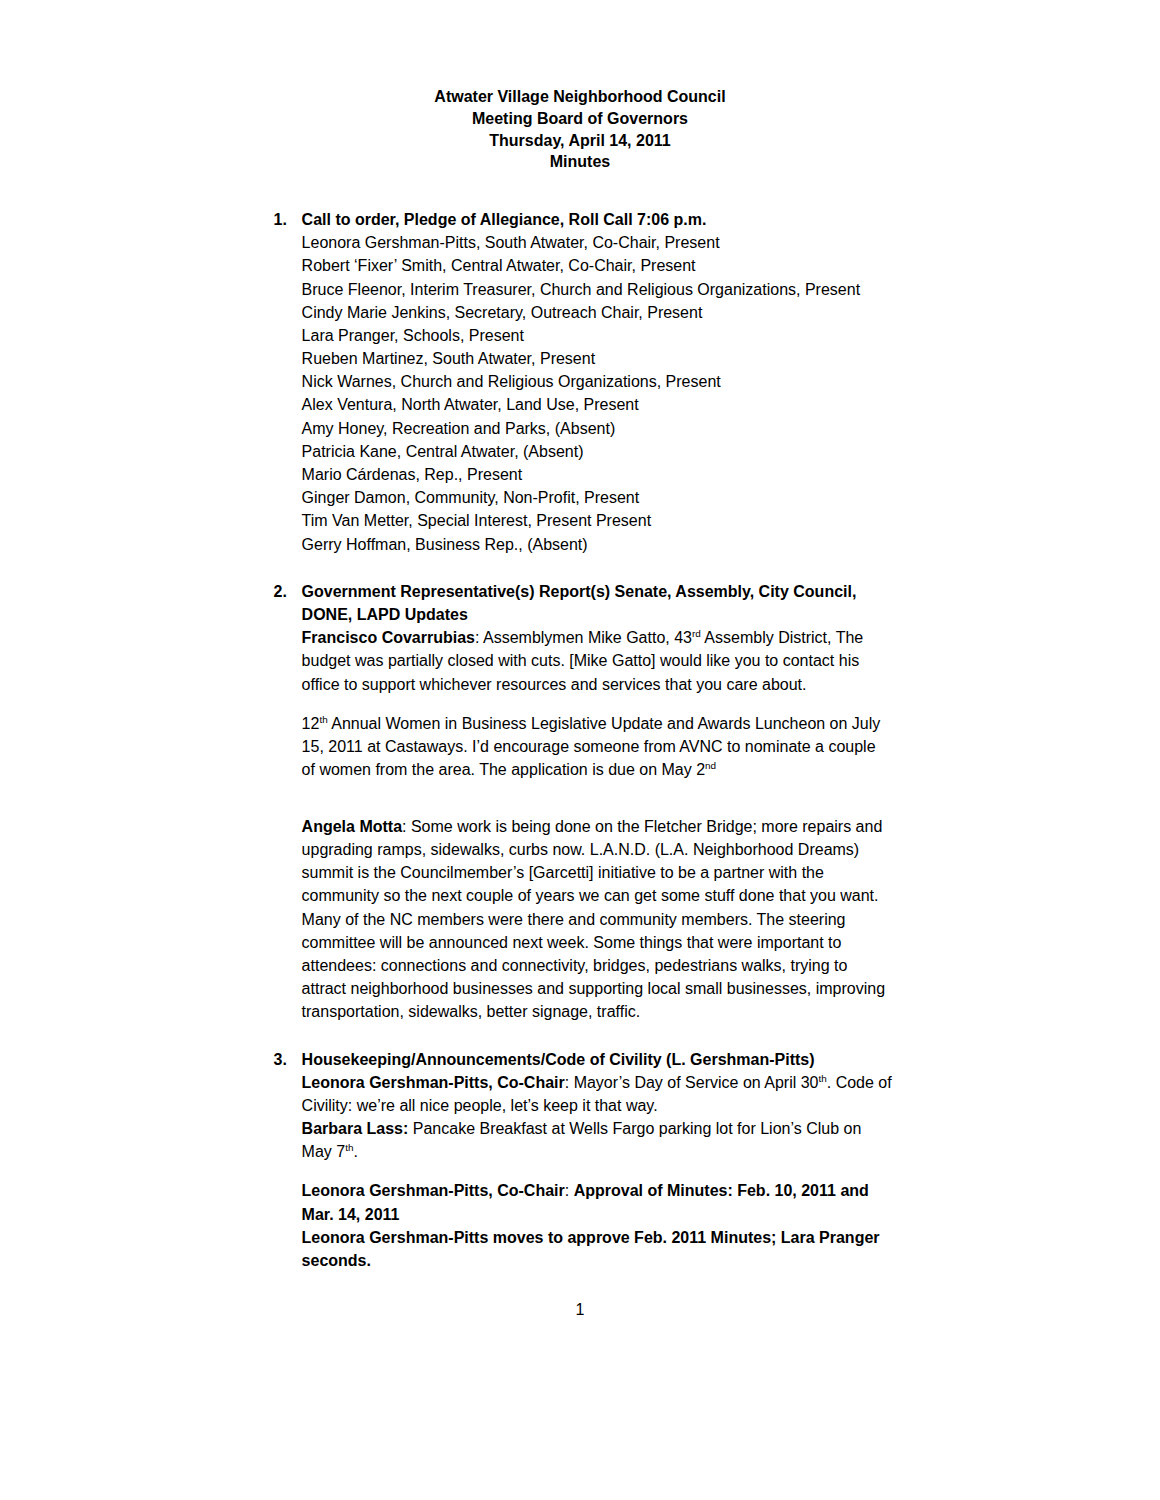Atwater Village Neighborhood Council
Meeting Board of Governors
Thursday, April 14, 2011
Minutes
Call to order, Pledge of Allegiance, Roll Call 7:06 p.m.
Leonora Gershman-Pitts, South Atwater, Co-Chair, Present
Robert ‘Fixer’ Smith, Central Atwater, Co-Chair, Present
Bruce Fleenor, Interim Treasurer, Church and Religious Organizations, Present
Cindy Marie Jenkins, Secretary, Outreach Chair, Present
Lara Pranger, Schools, Present
Rueben Martinez, South Atwater, Present
Nick Warnes, Church and Religious Organizations, Present
Alex Ventura, North Atwater, Land Use, Present
Amy Honey, Recreation and Parks, (Absent)
Patricia Kane, Central Atwater, (Absent)
Mario Cárdenas, Rep., Present
Ginger Damon, Community, Non-Profit, Present
Tim Van Metter, Special Interest, Present Present
Gerry Hoffman, Business Rep., (Absent)
Government Representative(s) Report(s) Senate, Assembly, City Council, DONE, LAPD Updates
Francisco Covarrubias: Assemblymen Mike Gatto, 43rd Assembly District, The budget was partially closed with cuts. [Mike Gatto] would like you to contact his office to support whichever resources and services that you care about.
12th Annual Women in Business Legislative Update and Awards Luncheon on July 15, 2011 at Castaways. I’d encourage someone from AVNC to nominate a couple of women from the area. The application is due on May 2nd
Angela Motta: Some work is being done on the Fletcher Bridge; more repairs and upgrading ramps, sidewalks, curbs now. L.A.N.D. (L.A. Neighborhood Dreams) summit is the Councilmember’s [Garcetti] initiative to be a partner with the community so the next couple of years we can get some stuff done that you want. Many of the NC members were there and community members. The steering committee will be announced next week. Some things that were important to attendees: connections and connectivity, bridges, pedestrians walks, trying to attract neighborhood businesses and supporting local small businesses, improving transportation, sidewalks, better signage, traffic.
Housekeeping/Announcements/Code of Civility (L. Gershman-Pitts)
Leonora Gershman-Pitts, Co-Chair: Mayor’s Day of Service on April 30th. Code of Civility: we’re all nice people, let’s keep it that way.
Barbara Lass: Pancake Breakfast at Wells Fargo parking lot for Lion’s Club on May 7th.
Leonora Gershman-Pitts, Co-Chair: Approval of Minutes: Feb. 10, 2011 and Mar. 14, 2011
Leonora Gershman-Pitts moves to approve Feb. 2011 Minutes; Lara Pranger seconds.
1